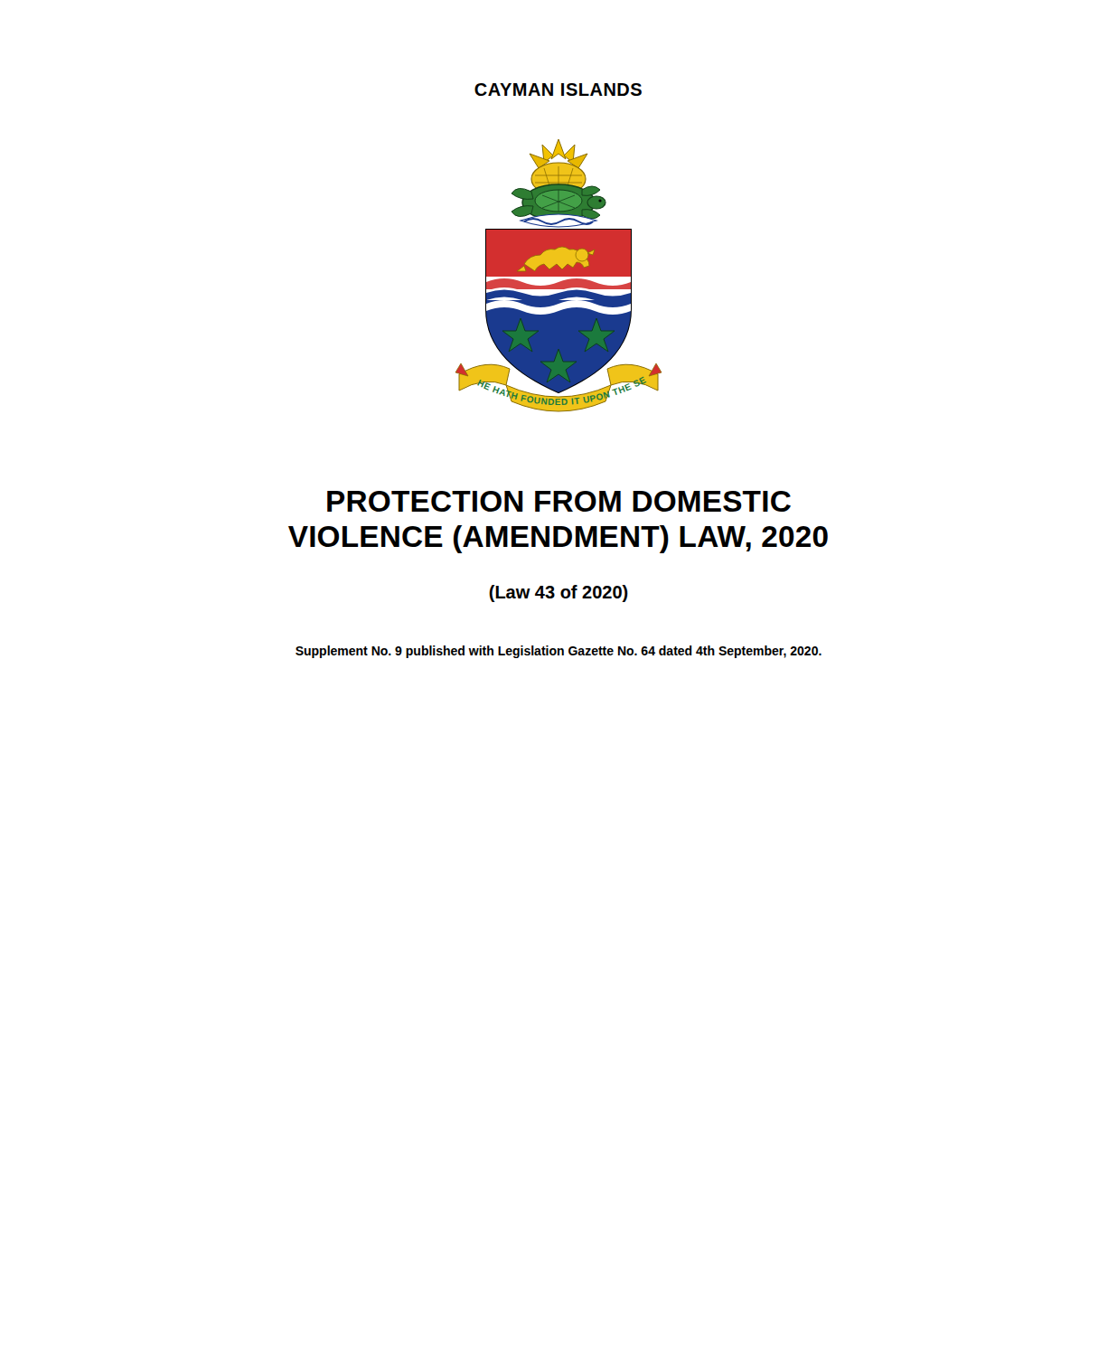CAYMAN ISLANDS
HE HATH FOUNDED IT UPON THE SEAS
PROTECTION FROM DOMESTIC VIOLENCE (AMENDMENT) LAW, 2020
(Law 43 of 2020)
Supplement No. 9 published with Legislation Gazette No. 64 dated 4th September, 2020.